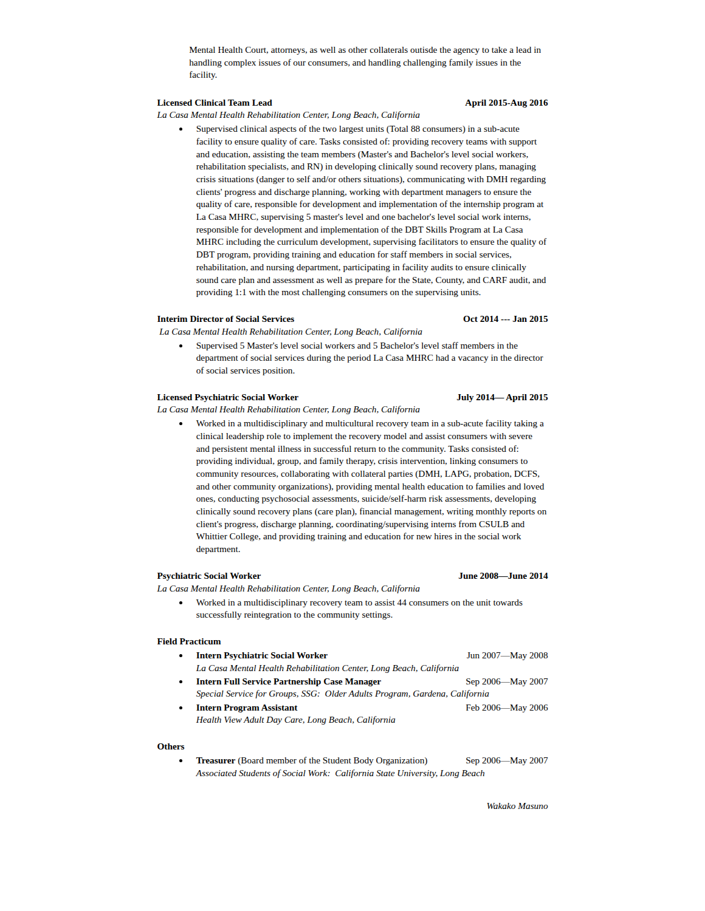Mental Health Court, attorneys, as well as other collaterals outisde the agency to take a lead in handling complex issues of our consumers, and handling challenging family issues in the facility.
Licensed Clinical Team Lead April 2015-Aug 2016
La Casa Mental Health Rehabilitation Center, Long Beach, California
Supervised clinical aspects of the two largest units (Total 88 consumers) in a sub-acute facility to ensure quality of care. Tasks consisted of: providing recovery teams with support and education, assisting the team members (Master's and Bachelor's level social workers, rehabilitation specialists, and RN) in developing clinically sound recovery plans, managing crisis situations (danger to self and/or others situations), communicating with DMH regarding clients' progress and discharge planning, working with department managers to ensure the quality of care, responsible for development and implementation of the internship program at La Casa MHRC, supervising 5 master's level and one bachelor's level social work interns, responsible for development and implementation of the DBT Skills Program at La Casa MHRC including the curriculum development, supervising facilitators to ensure the quality of DBT program, providing training and education for staff members in social services, rehabilitation, and nursing department, participating in facility audits to ensure clinically sound care plan and assessment as well as prepare for the State, County, and CARF audit, and providing 1:1 with the most challenging consumers on the supervising units.
Interim Director of Social Services Oct 2014 --- Jan 2015
La Casa Mental Health Rehabilitation Center, Long Beach, California
Supervised 5 Master's level social workers and 5 Bachelor's level staff members in the department of social services during the period La Casa MHRC had a vacancy in the director of social services position.
Licensed Psychiatric Social Worker July 2014— April 2015
La Casa Mental Health Rehabilitation Center, Long Beach, California
Worked in a multidisciplinary and multicultural recovery team in a sub-acute facility taking a clinical leadership role to implement the recovery model and assist consumers with severe and persistent mental illness in successful return to the community. Tasks consisted of: providing individual, group, and family therapy, crisis intervention, linking consumers to community resources, collaborating with collateral parties (DMH, LAPG, probation, DCFS, and other community organizations), providing mental health education to families and loved ones, conducting psychosocial assessments, suicide/self-harm risk assessments, developing clinically sound recovery plans (care plan), financial management, writing monthly reports on client's progress, discharge planning, coordinating/supervising interns from CSULB and Whittier College, and providing training and education for new hires in the social work department.
Psychiatric Social Worker June 2008—June 2014
La Casa Mental Health Rehabilitation Center, Long Beach, California
Worked in a multidisciplinary recovery team to assist 44 consumers on the unit towards successfully reintegration to the community settings.
Field Practicum
Intern Psychiatric Social Worker Jun 2007—May 2008
La Casa Mental Health Rehabilitation Center, Long Beach, California
Intern Full Service Partnership Case Manager Sep 2006—May 2007
Special Service for Groups, SSG: Older Adults Program, Gardena, California
Intern Program Assistant Feb 2006—May 2006
Health View Adult Day Care, Long Beach, California
Others
Treasurer (Board member of the Student Body Organization) Sep 2006—May 2007
Associated Students of Social Work: California State University, Long Beach
Wakako Masuno